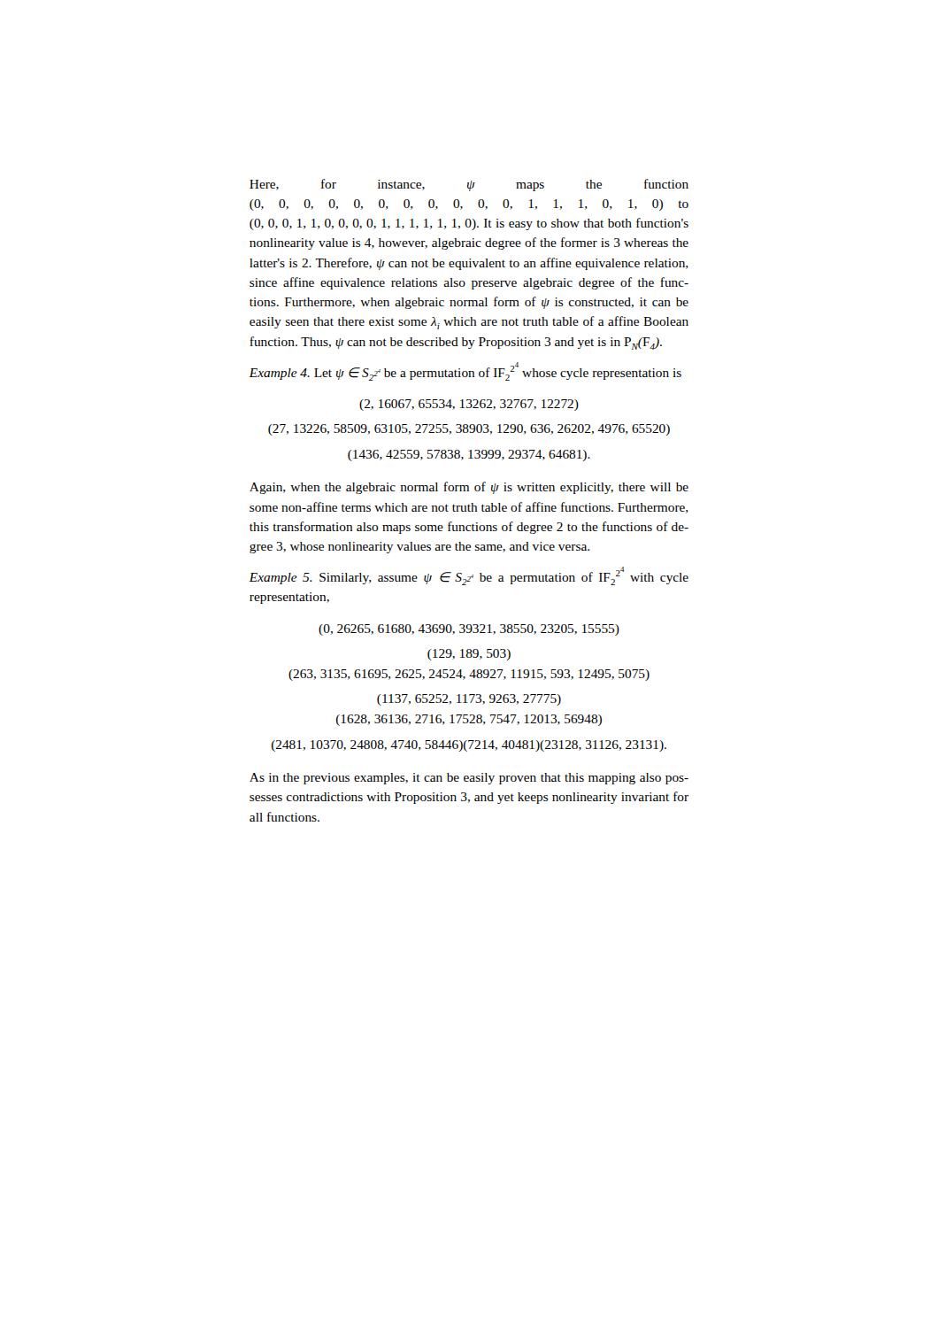Here, for instance, ψ maps the function (0, 0, 0, 0, 0, 0, 0, 0, 0, 0, 0, 1, 1, 1, 0, 1, 0) to (0, 0, 0, 1, 1, 0, 0, 0, 0, 1, 1, 1, 1, 1, 1, 0). It is easy to show that both function's nonlinearity value is 4, however, algebraic degree of the former is 3 whereas the latter's is 2. Therefore, ψ can not be equivalent to an affine equivalence relation, since affine equivalence relations also preserve algebraic degree of the functions. Furthermore, when algebraic normal form of ψ is constructed, it can be easily seen that there exist some λi which are not truth table of a affine Boolean function. Thus, ψ can not be described by Proposition 3 and yet is in PN(F4).
Example 4. Let ψ ∈ S224 be a permutation of IF224 whose cycle representation is
(2, 16067, 65534, 13262, 32767, 12272)
(27, 13226, 58509, 63105, 27255, 38903, 1290, 636, 26202, 4976, 65520)
(1436, 42559, 57838, 13999, 29374, 64681).
Again, when the algebraic normal form of ψ is written explicitly, there will be some non-affine terms which are not truth table of affine functions. Furthermore, this transformation also maps some functions of degree 2 to the functions of degree 3, whose nonlinearity values are the same, and vice versa.
Example 5. Similarly, assume ψ ∈ S224 be a permutation of IF224 with cycle representation,
(0, 26265, 61680, 43690, 39321, 38550, 23205, 15555)
(129, 189, 503)(263, 3135, 61695, 2625, 24524, 48927, 11915, 593, 12495, 5075)
(1137, 65252, 1173, 9263, 27775)(1628, 36136, 2716, 17528, 7547, 12013, 56948)
(2481, 10370, 24808, 4740, 58446)(7214, 40481)(23128, 31126, 23131).
As in the previous examples, it can be easily proven that this mapping also possesses contradictions with Proposition 3, and yet keeps nonlinearity invariant for all functions.